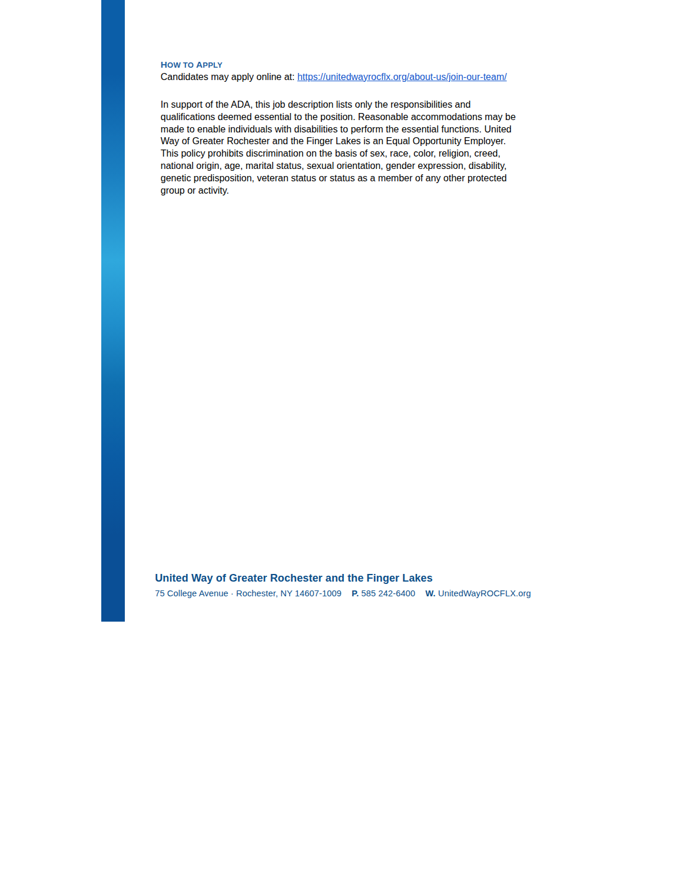HOW TO APPLY
Candidates may apply online at: https://unitedwayrocflx.org/about-us/join-our-team/
In support of the ADA, this job description lists only the responsibilities and qualifications deemed essential to the position. Reasonable accommodations may be made to enable individuals with disabilities to perform the essential functions. United Way of Greater Rochester and the Finger Lakes is an Equal Opportunity Employer. This policy prohibits discrimination on the basis of sex, race, color, religion, creed, national origin, age, marital status, sexual orientation, gender expression, disability, genetic predisposition, veteran status or status as a member of any other protected group or activity.
United Way of Greater Rochester and the Finger Lakes
75 College Avenue · Rochester, NY 14607-1009 P. 585 242-6400 W. UnitedWayROCFLX.org